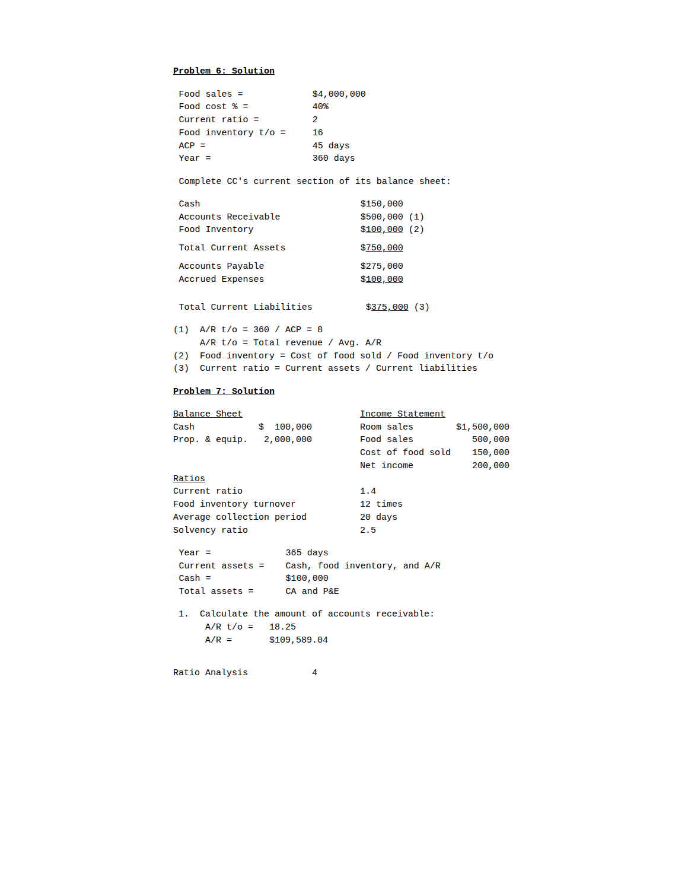Problem 6: Solution
Food sales =             $4,000,000
Food cost % =            40%
Current ratio =          2
Food inventory t/o =     16
ACP =                    45 days
Year =                   360 days
Complete CC's current section of its balance sheet:
Cash                              $150,000
Accounts Receivable               $500,000 (1)
Food Inventory                    $100,000 (2)
Total Current Assets              $750,000
Accounts Payable                  $275,000
Accrued Expenses                  $100,000
Total Current Liabilities          $375,000 (3)
(1)  A/R t/o = 360 / ACP = 8
     A/R t/o = Total revenue / Avg. A/R
(2)  Food inventory = Cost of food sold / Food inventory t/o
(3)  Current ratio = Current assets / Current liabilities
Problem 7: Solution
Balance Sheet                      Income Statement
Cash            $  100,000         Room sales        $1,500,000
Prop. & equip.   2,000,000         Food sales           500,000
                                   Cost of food sold    150,000
                                   Net income           200,000
Ratios
Current ratio                      1.4
Food inventory turnover            12 times
Average collection period          20 days
Solvency ratio                     2.5
Year =              365 days
Current assets =    Cash, food inventory, and A/R
Cash =              $100,000
Total assets =      CA and P&E
 1.  Calculate the amount of accounts receivable:
      A/R t/o =   18.25
      A/R =       $109,589.04
Ratio Analysis 4